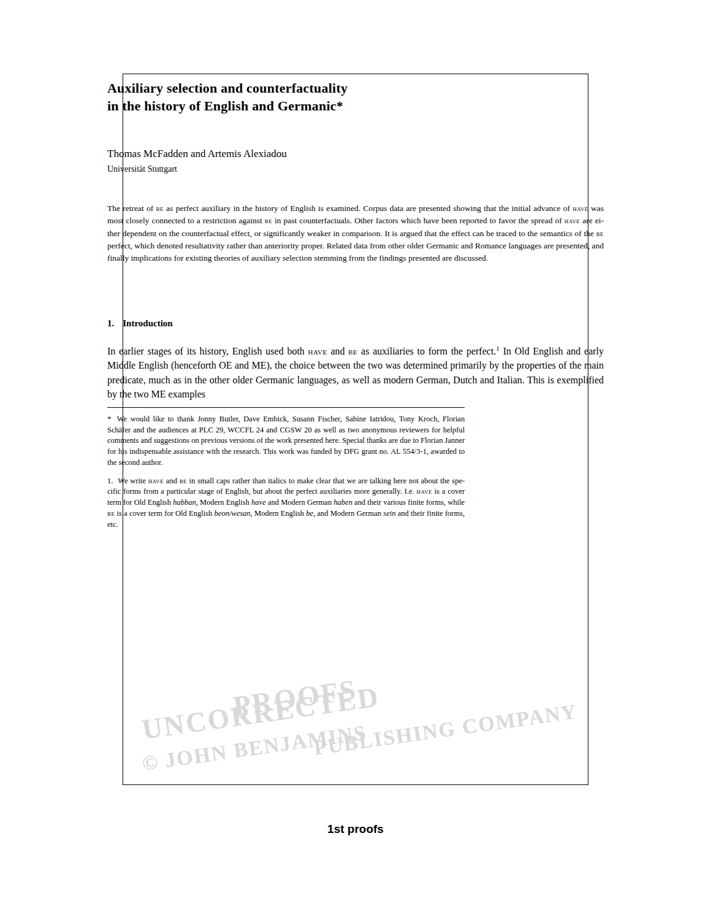Auxiliary selection and counterfactuality
in the history of English and Germanic*
Thomas McFadden and Artemis Alexiadou
Universität Stuttgart
The retreat of be as perfect auxiliary in the history of English is examined. Corpus data are presented showing that the initial advance of have was most closely connected to a restriction against be in past counterfactuals. Other factors which have been reported to favor the spread of have are either dependent on the counterfactual effect, or significantly weaker in comparison. It is argued that the effect can be traced to the semantics of the be perfect, which denoted resultativity rather than anteriority proper. Related data from other older Germanic and Romance languages are presented, and finally implications for existing theories of auxiliary selection stemming from the findings presented are discussed.
1. Introduction
In earlier stages of its history, English used both have and be as auxiliaries to form the perfect.1 In Old English and early Middle English (henceforth OE and ME), the choice between the two was determined primarily by the properties of the main predicate, much as in the other older Germanic languages, as well as modern German, Dutch and Italian. This is exemplified by the two ME examples
* We would like to thank Jonny Butler, Dave Embick, Susann Fischer, Sabine Iatridou, Tony Kroch, Florian Schäfer and the audiences at PLC 29, WCCFL 24 and CGSW 20 as well as two anonymous reviewers for helpful comments and suggestions on previous versions of the work presented here. Special thanks are due to Florian Janner for his indispensable assistance with the research. This work was funded by DFG grant no. AL 554/3-1, awarded to the second author.
1. We write have and be in small caps rather than italics to make clear that we are talking here not about the specific forms from a particular stage of English, but about the perfect auxiliaries more generally. I.e. have is a cover term for Old English habban, Modern English have and Modern German haben and their various finite forms, while be is a cover term for Old English beon/wesan, Modern English be, and Modern German sein and their finite forms, etc.
UNCORRECTED
PROOFS
© JOHN BENJAMINS
PUBLISHING COMPANY
1st proofs